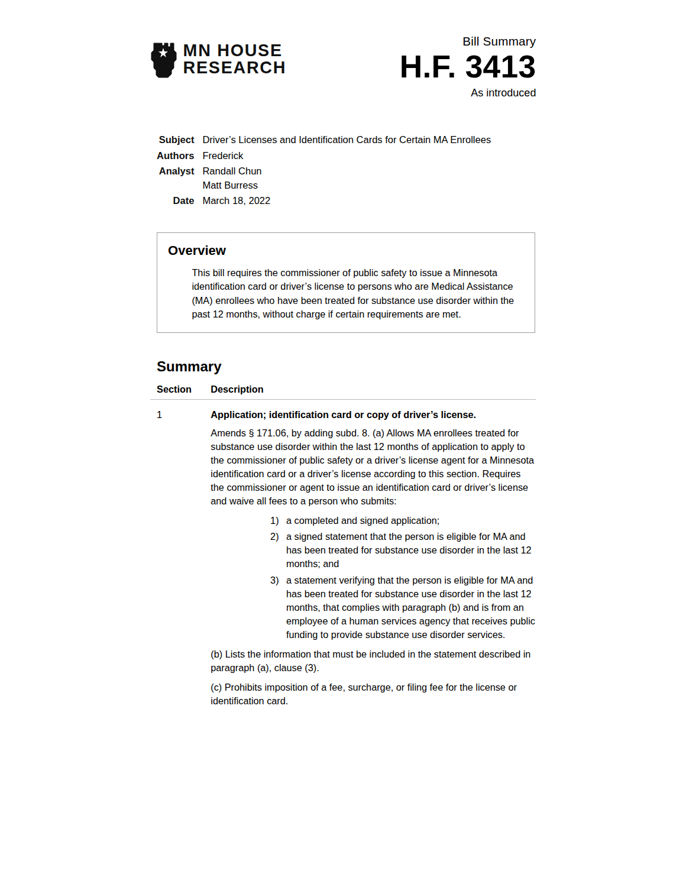MN HOUSE RESEARCH
Bill Summary
H.F. 3413
As introduced
| Subject | Driver’s Licenses and Identification Cards for Certain MA Enrollees |
| Authors | Frederick |
| Analyst | Randall Chun Matt Burress |
| Date | March 18, 2022 |
Overview
This bill requires the commissioner of public safety to issue a Minnesota identification card or driver’s license to persons who are Medical Assistance (MA) enrollees who have been treated for substance use disorder within the past 12 months, without charge if certain requirements are met.
Summary
Section
Description
1
Application; identification card or copy of driver’s license.
Amends § 171.06, by adding subd. 8. (a) Allows MA enrollees treated for substance use disorder within the last 12 months of application to apply to the commissioner of public safety or a driver’s license agent for a Minnesota identification card or a driver’s license according to this section. Requires the commissioner or agent to issue an identification card or driver’s license and waive all fees to a person who submits:
a completed and signed application;
a signed statement that the person is eligible for MA and has been treated for substance use disorder in the last 12 months; and
a statement verifying that the person is eligible for MA and has been treated for substance use disorder in the last 12 months, that complies with paragraph (b) and is from an employee of a human services agency that receives public funding to provide substance use disorder services.
(b) Lists the information that must be included in the statement described in paragraph (a), clause (3).
(c) Prohibits imposition of a fee, surcharge, or filing fee for the license or identification card.